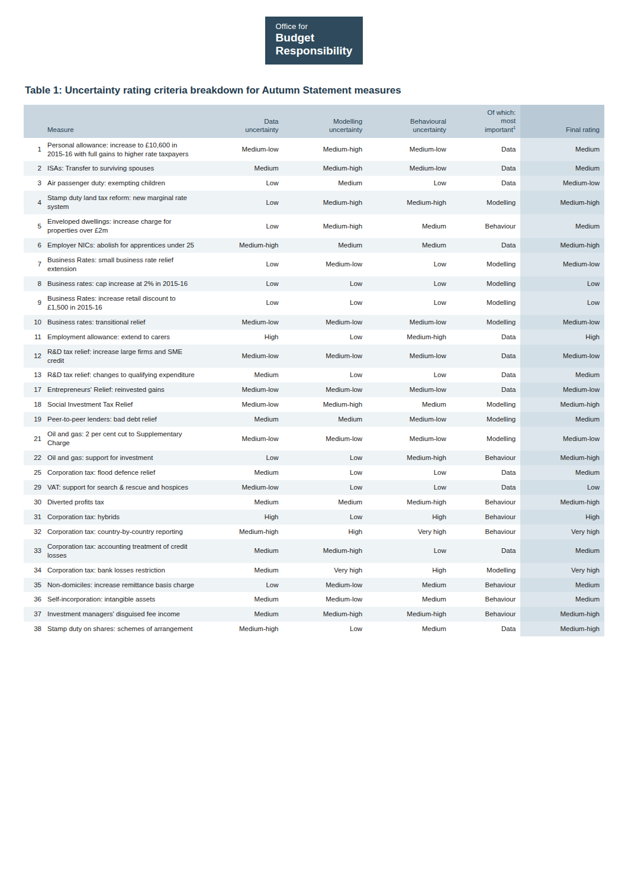Office for
Budget
Responsibility
Table 1: Uncertainty rating criteria breakdown for Autumn Statement measures
| | Measure | Data uncertainty | Modelling uncertainty | Behavioural uncertainty | Of which: most important 1 | Final rating |
| --- | --- | --- | --- | --- | --- | --- |
| 1 | Personal allowance: increase to £10,600 in 2015-16 with full gains to higher rate taxpayers | Medium-low | Medium-high | Medium-low | Data | Medium |
| 2 | ISAs: Transfer to surviving spouses | Medium | Medium-high | Medium-low | Data | Medium |
| 3 | Air passenger duty: exempting children | Low | Medium | Low | Data | Medium-low |
| 4 | Stamp duty land tax reform: new marginal rate system | Low | Medium-high | Medium-high | Modelling | Medium-high |
| 5 | Enveloped dwellings: increase charge for properties over £2m | Low | Medium-high | Medium | Behaviour | Medium |
| 6 | Employer NICs: abolish for apprentices under 25 | Medium-high | Medium | Medium | Data | Medium-high |
| 7 | Business Rates: small business rate relief extension | Low | Medium-low | Low | Modelling | Medium-low |
| 8 | Business rates: cap increase at 2% in 2015-16 | Low | Low | Low | Modelling | Low |
| 9 | Business Rates: increase retail discount to £1,500 in 2015-16 | Low | Low | Low | Modelling | Low |
| 10 | Business rates: transitional relief | Medium-low | Medium-low | Medium-low | Modelling | Medium-low |
| 11 | Employment allowance: extend to carers | High | Low | Medium-high | Data | High |
| 12 | R&D tax relief: increase large firms and SME credit | Medium-low | Medium-low | Medium-low | Data | Medium-low |
| 13 | R&D tax relief: changes to qualifying expenditure | Medium | Low | Low | Data | Medium |
| 17 | Entrepreneurs' Relief: reinvested gains | Medium-low | Medium-low | Medium-low | Data | Medium-low |
| 18 | Social Investment Tax Relief | Medium-low | Medium-high | Medium | Modelling | Medium-high |
| 19 | Peer-to-peer lenders: bad debt relief | Medium | Medium | Medium-low | Modelling | Medium |
| 21 | Oil and gas: 2 per cent cut to Supplementary Charge | Medium-low | Medium-low | Medium-low | Modelling | Medium-low |
| 22 | Oil and gas: support for investment | Low | Low | Medium-high | Behaviour | Medium-high |
| 25 | Corporation tax: flood defence relief | Medium | Low | Low | Data | Medium |
| 29 | VAT: support for search & rescue and hospices | Medium-low | Low | Low | Data | Low |
| 30 | Diverted profits tax | Medium | Medium | Medium-high | Behaviour | Medium-high |
| 31 | Corporation tax: hybrids | High | Low | High | Behaviour | High |
| 32 | Corporation tax: country-by-country reporting | Medium-high | High | Very high | Behaviour | Very high |
| 33 | Corporation tax: accounting treatment of credit losses | Medium | Medium-high | Low | Data | Medium |
| 34 | Corporation tax: bank losses restriction | Medium | Very high | High | Modelling | Very high |
| 35 | Non-domiciles: increase remittance basis charge | Low | Medium-low | Medium | Behaviour | Medium |
| 36 | Self-incorporation: intangible assets | Medium | Medium-low | Medium | Behaviour | Medium |
| 37 | Investment managers' disguised fee income | Medium | Medium-high | Medium-high | Behaviour | Medium-high |
| 38 | Stamp duty on shares: schemes of arrangement | Medium-high | Low | Medium | Data | Medium-high |